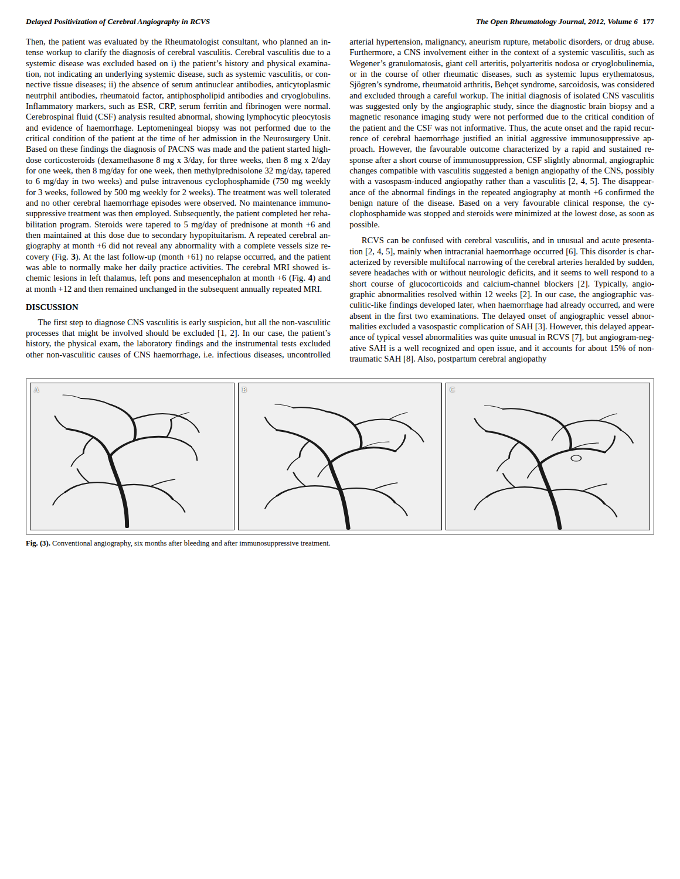Delayed Positivization of Cerebral Angiography in RCVS
The Open Rheumatology Journal, 2012, Volume 6177
Then, the patient was evaluated by the Rheumatologist consultant, who planned an intense workup to clarify the diagnosis of cerebral vasculitis. Cerebral vasculitis due to a systemic disease was excluded based on i) the patient’s history and physical examination, not indicating an underlying systemic disease, such as systemic vasculitis, or connective tissue diseases; ii) the absence of serum antinuclear antibodies, anticytoplasmic neutrphil antibodies, rheumatoid factor, antiphospholipid antibodies and cryoglobulins. Inflammatory markers, such as ESR, CRP, serum ferritin and fibrinogen were normal. Cerebrospinal fluid (CSF) analysis resulted abnormal, showing lymphocytic pleocytosis and evidence of haemorrhage. Leptomeningeal biopsy was not performed due to the critical condition of the patient at the time of her admission in the Neurosurgery Unit. Based on these findings the diagnosis of PACNS was made and the patient started high-dose corticosteroids (dexamethasone 8 mg x 3/day, for three weeks, then 8 mg x 2/day for one week, then 8 mg/day for one week, then methylprednisolone 32 mg/day, tapered to 6 mg/day in two weeks) and pulse intravenous cyclophosphamide (750 mg weekly for 3 weeks, followed by 500 mg weekly for 2 weeks). The treatment was well tolerated and no other cerebral haemorrhage episodes were observed. No maintenance immunosuppressive treatment was then employed. Subsequently, the patient completed her rehabilitation program. Steroids were tapered to 5 mg/day of prednisone at month +6 and then maintained at this dose due to secondary hypopituitarism. A repeated cerebral angiography at month +6 did not reveal any abnormality with a complete vessels size recovery (Fig. 3). At the last follow-up (month +61) no relapse occurred, and the patient was able to normally make her daily practice activities. The cerebral MRI showed ischemic lesions in left thalamus, left pons and mesencephalon at month +6 (Fig. 4) and at month +12 and then remained unchanged in the subsequent annually repeated MRI.
Discussion
The first step to diagnose CNS vasculitis is early suspicion, but all the non-vasculitic processes that might be involved should be excluded [1, 2]. In our case, the patient’s history, the physical exam, the laboratory findings and the instrumental tests excluded other non-vasculitic causes of CNS haemorrhage, i.e. infectious diseases, uncontrolled arterial hypertension, malignancy, aneurism rupture, metabolic disorders, or drug abuse. Furthermore, a CNS involvement either in the context of a systemic vasculitis, such as Wegener’s granulomatosis, giant cell arteritis, polyarteritis nodosa or cryoglobulinemia, or in the course of other rheumatic diseases, such as systemic lupus erythematosus, Sjögren’s syndrome, rheumatoid arthritis, Behçet syndrome, sarcoidosis, was considered and excluded through a careful workup. The initial diagnosis of isolated CNS vasculitis was suggested only by the angiographic study, since the diagnostic brain biopsy and a magnetic resonance imaging study were not performed due to the critical condition of the patient and the CSF was not informative. Thus, the acute onset and the rapid recurrence of cerebral haemorrhage justified an initial aggressive immunosuppressive approach. However, the favourable outcome characterized by a rapid and sustained response after a short course of immunosuppression, CSF slightly abnormal, angiographic changes compatible with vasculitis suggested a benign angiopathy of the CNS, possibly with a vasospasm-induced angiopathy rather than a vasculitis [2, 4, 5]. The disappearance of the abnormal findings in the repeated angiography at month +6 confirmed the benign nature of the disease. Based on a very favourable clinical response, the cyclophosphamide was stopped and steroids were minimized at the lowest dose, as soon as possible.
RCVS can be confused with cerebral vasculitis, and in unusual and acute presentation [2, 4, 5], mainly when intracranial haemorrhage occurred [6]. This disorder is characterized by reversible multifocal narrowing of the cerebral arteries heralded by sudden, severe headaches with or without neurologic deficits, and it seems to well respond to a short course of glucocorticoids and calcium-channel blockers [2]. Typically, angiographic abnormalities resolved within 12 weeks [2]. In our case, the angiographic vasculitic-like findings developed later, when haemorrhage had already occurred, and were absent in the first two examinations. The delayed onset of angiographic vessel abnormalities excluded a vasospastic complication of SAH [3]. However, this delayed appearance of typical vessel abnormalities was quite unusual in RCVS [7], but angiogram-negative SAH is a well recognized and open issue, and it accounts for about 15% of nontraumatic SAH [8]. Also, postpartum cerebral angiopathy
A
B
C
Fig. (3). Conventional angiography, six months after bleeding and after immunosuppressive treatment.